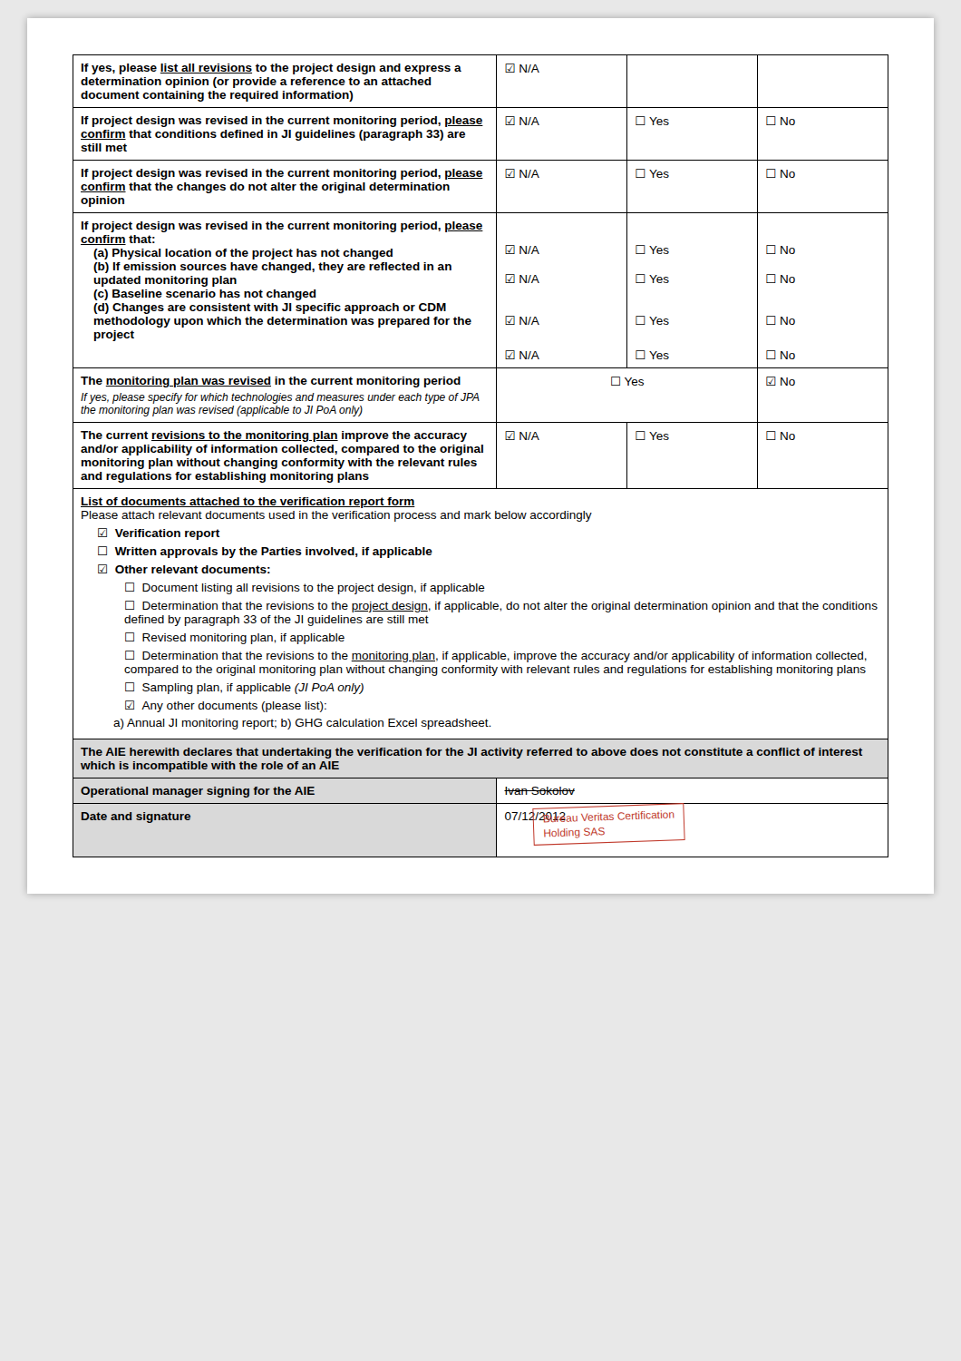| If yes, please list all revisions to the project design and express a determination opinion (or provide a reference to an attached document containing the required information) | ☑ N/A | | |
| If project design was revised in the current monitoring period, please confirm that conditions defined in JI guidelines (paragraph 33) are still met | ☑ N/A | ☐ Yes | ☐ No |
| If project design was revised in the current monitoring period, please confirm that the changes do not alter the original determination opinion | ☑ N/A | ☐ Yes | ☐ No |
| If project design was revised in the current monitoring period, please confirm that: (a) Physical location of the project has not changed (b) If emission sources have changed, they are reflected in an updated monitoring plan (c) Baseline scenario has not changed (d) Changes are consistent with JI specific approach or CDM methodology upon which the determination was prepared for the project | ☑ N/A ☑ N/A ☑ N/A ☑ N/A | ☐ Yes ☐ Yes ☐ Yes ☐ Yes | ☐ No ☐ No ☐ No ☐ No |
| The monitoring plan was revised in the current monitoring period If yes, please specify for which technologies and measures under each type of JPA the monitoring plan was revised (applicable to JI PoA only) | ☐ Yes | ☑ No |
| The current revisions to the monitoring plan improve the accuracy and/or applicability of information collected, compared to the original monitoring plan without changing conformity with the relevant rules and regulations for establishing monitoring plans | ☑ N/A | ☐ Yes | ☐ No |
| List of documents attached to the verification report form Please attach relevant documents used in the verification process and mark below accordingly ☑ Verification report ☐ Written approvals by the Parties involved, if applicable ☑ Other relevant documents: ☐ Document listing all revisions to the project design, if applicable ☐ Determination that the revisions to the project design , if applicable, do not alter the original determination opinion and that the conditions defined by paragraph 33 of the JI guidelines are still met ☐ Revised monitoring plan, if applicable ☐ Determination that the revisions to the monitoring plan , if applicable, improve the accuracy and/or applicability of information collected, compared to the original monitoring plan without changing conformity with relevant rules and regulations for establishing monitoring plans ☐ Sampling plan, if applicable (JI PoA only) ☑ Any other documents (please list): a) Annual JI monitoring report; b) GHG calculation Excel spreadsheet. |
| The AIE herewith declares that undertaking the verification for the JI activity referred to above does not constitute a conflict of interest which is incompatible with the role of an AIE |
| Operational manager signing for the AIE | Ivan Sokolov |
| Date and signature | 07/12/2012 Bureau Veritas Certification Holding SAS |